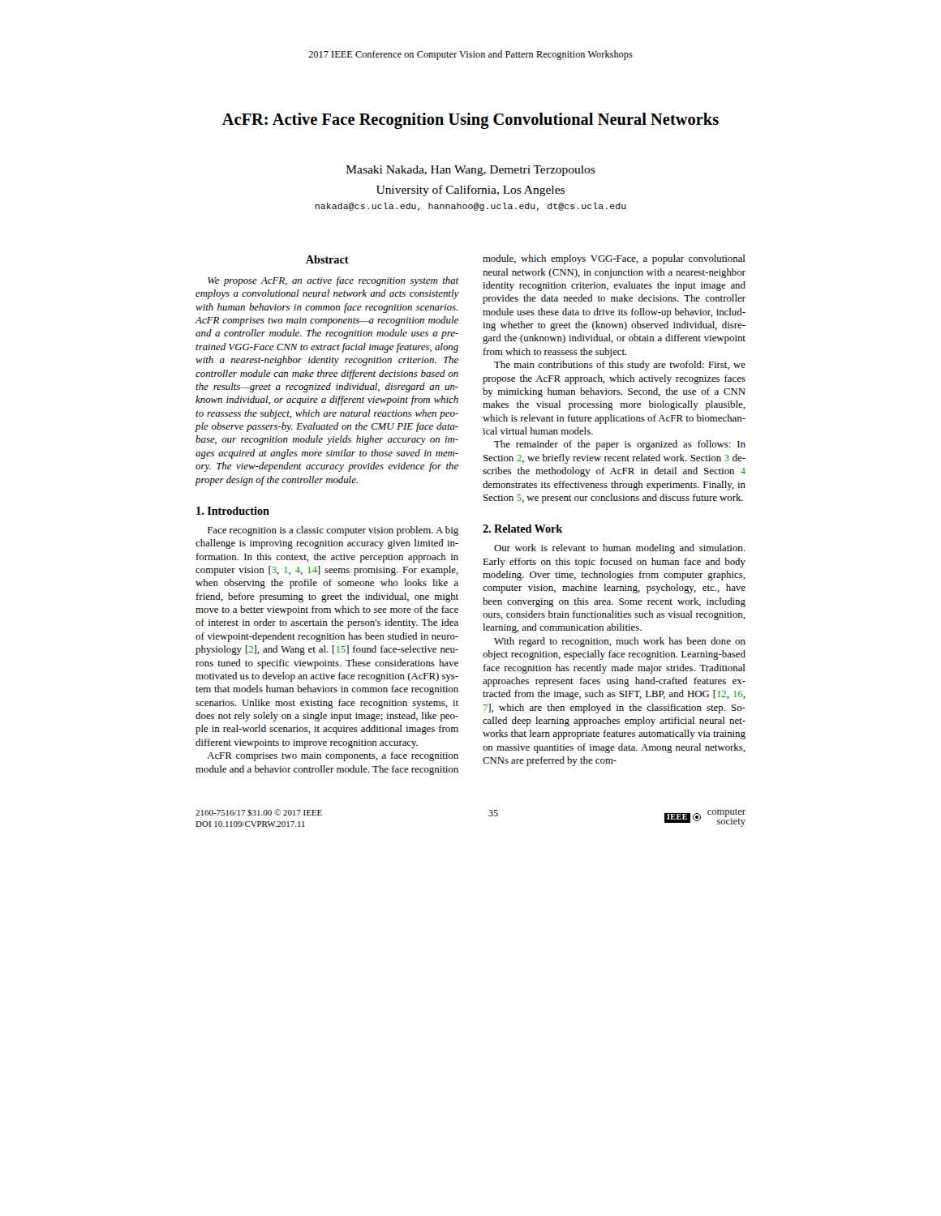2017 IEEE Conference on Computer Vision and Pattern Recognition Workshops
AcFR: Active Face Recognition Using Convolutional Neural Networks
Masaki Nakada, Han Wang, Demetri Terzopoulos
University of California, Los Angeles
nakada@cs.ucla.edu, hannahoo@g.ucla.edu, dt@cs.ucla.edu
Abstract
We propose AcFR, an active face recognition system that employs a convolutional neural network and acts consistently with human behaviors in common face recognition scenarios. AcFR comprises two main components—a recognition module and a controller module. The recognition module uses a pre-trained VGG-Face CNN to extract facial image features, along with a nearest-neighbor identity recognition criterion. The controller module can make three different decisions based on the results—greet a recognized individual, disregard an unknown individual, or acquire a different viewpoint from which to reassess the subject, which are natural reactions when people observe passers-by. Evaluated on the CMU PIE face database, our recognition module yields higher accuracy on images acquired at angles more similar to those saved in memory. The view-dependent accuracy provides evidence for the proper design of the controller module.
1. Introduction
Face recognition is a classic computer vision problem. A big challenge is improving recognition accuracy given limited information. In this context, the active perception approach in computer vision [3, 1, 4, 14] seems promising. For example, when observing the profile of someone who looks like a friend, before presuming to greet the individual, one might move to a better viewpoint from which to see more of the face of interest in order to ascertain the person's identity. The idea of viewpoint-dependent recognition has been studied in neurophysiology [2], and Wang et al. [15] found face-selective neurons tuned to specific viewpoints. These considerations have motivated us to develop an active face recognition (AcFR) system that models human behaviors in common face recognition scenarios. Unlike most existing face recognition systems, it does not rely solely on a single input image; instead, like people in real-world scenarios, it acquires additional images from different viewpoints to improve recognition accuracy.
AcFR comprises two main components, a face recognition module and a behavior controller module. The face recognition module, which employs VGG-Face, a popular convolutional neural network (CNN), in conjunction with a nearest-neighbor identity recognition criterion, evaluates the input image and provides the data needed to make decisions. The controller module uses these data to drive its follow-up behavior, including whether to greet the (known) observed individual, disregard the (unknown) individual, or obtain a different viewpoint from which to reassess the subject.
The main contributions of this study are twofold: First, we propose the AcFR approach, which actively recognizes faces by mimicking human behaviors. Second, the use of a CNN makes the visual processing more biologically plausible, which is relevant in future applications of AcFR to biomechanical virtual human models.
The remainder of the paper is organized as follows: In Section 2, we briefly review recent related work. Section 3 describes the methodology of AcFR in detail and Section 4 demonstrates its effectiveness through experiments. Finally, in Section 5, we present our conclusions and discuss future work.
2. Related Work
Our work is relevant to human modeling and simulation. Early efforts on this topic focused on human face and body modeling. Over time, technologies from computer graphics, computer vision, machine learning, psychology, etc., have been converging on this area. Some recent work, including ours, considers brain functionalities such as visual recognition, learning, and communication abilities.
With regard to recognition, much work has been done on object recognition, especially face recognition. Learning-based face recognition has recently made major strides. Traditional approaches represent faces using hand-crafted features extracted from the image, such as SIFT, LBP, and HOG [12, 16, 7], which are then employed in the classification step. So-called deep learning approaches employ artificial neural networks that learn appropriate features automatically via training on massive quantities of image data. Among neural networks, CNNs are preferred by the com-
2160-7516/17 $31.00 © 2017 IEEE
DOI 10.1109/CVPRW.2017.11
IEEE computer society
35